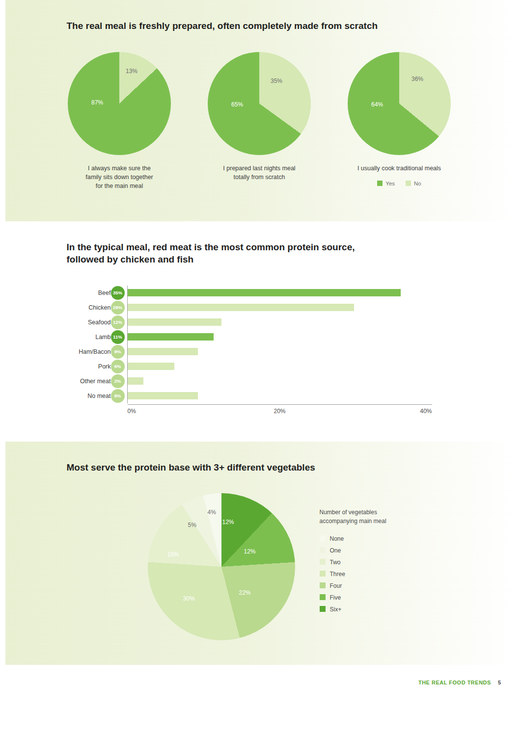The real meal is freshly prepared, often completely made from scratch
87% 13%
I always make sure the
family sits down together
for the main meal
65% 35%
I prepared last nights meal
totally from scratch
64% 36%
I usually cook traditional meals
Yes
No
In the typical meal, red meat is the most common protein source,
followed by chicken and fish
| Beef | 35% | |
| Chicken | 29% | |
| Seafood | 12% | |
| Lamb | 11% | |
| Ham/Bacon | 9% | |
| Pork | 6% | |
| Other meat | 2% | |
| No meat | 9% | |
0% 20% 40%
Most serve the protein base with 3+ different vegetables
12% 12% 22% 30% 15% 5% 4%
Number of vegetables
accompanying main meal
None
One
Two
Three
Four
Five
Six+
THE REAL FOOD TRENDS5